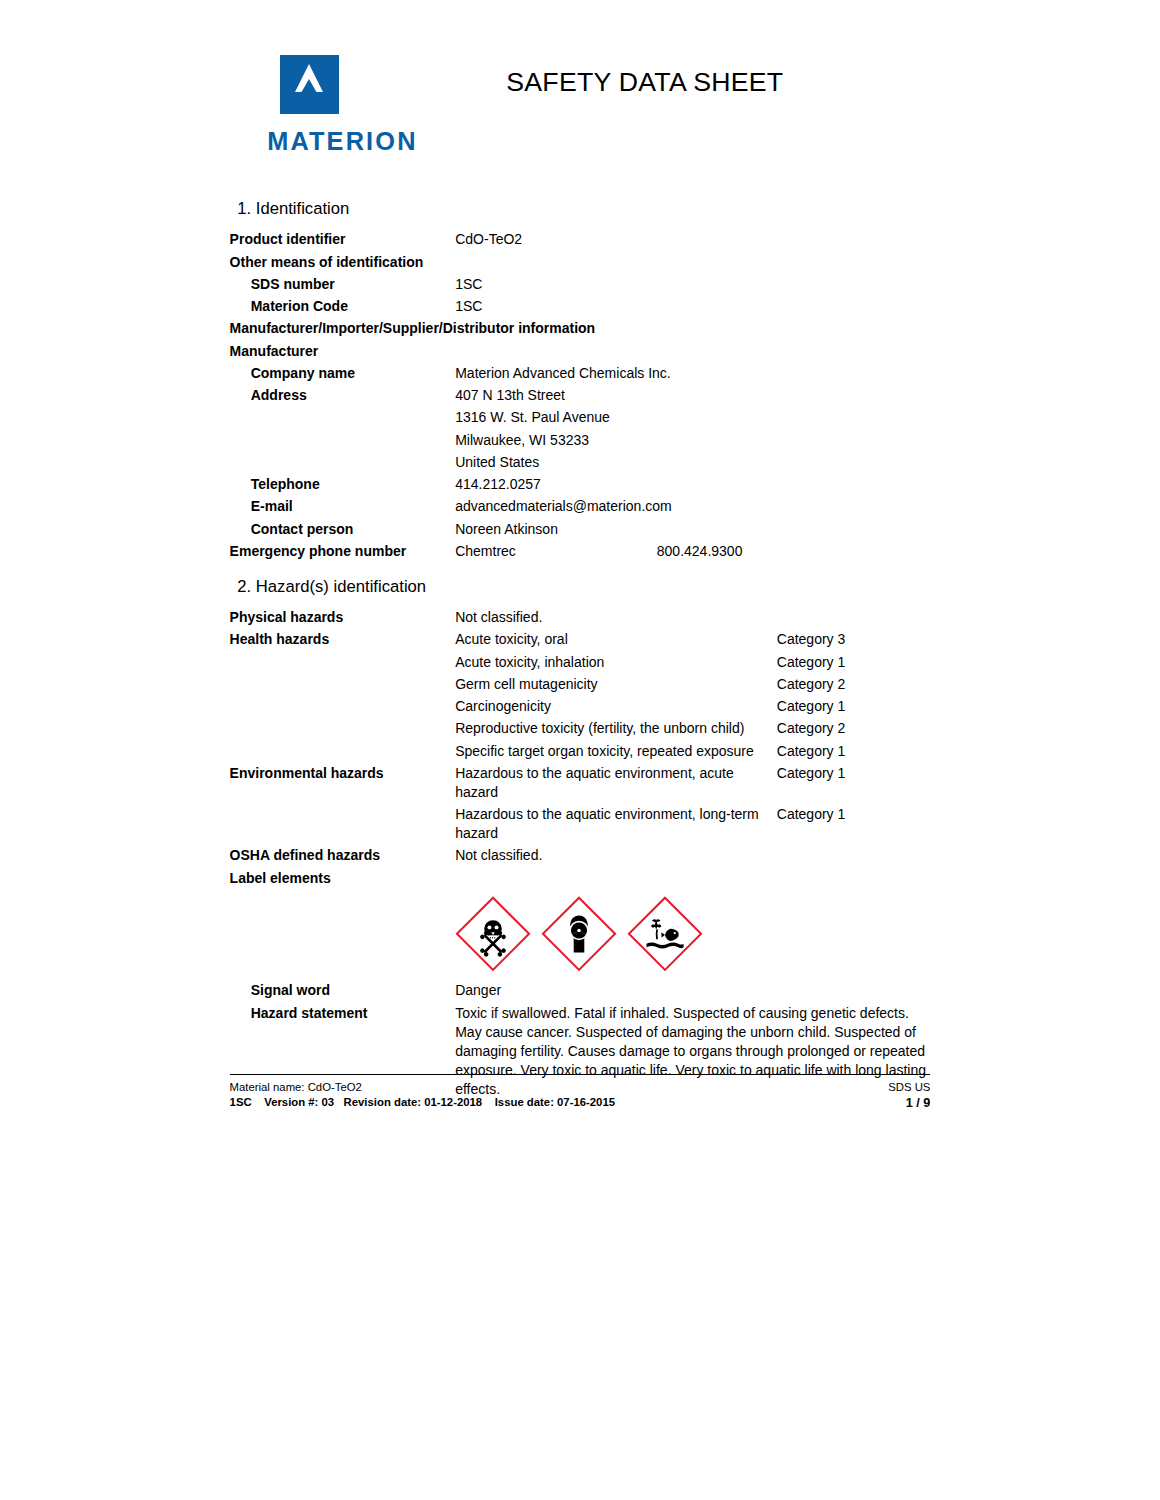MATERION
SAFETY DATA SHEET
1. Identification
Product identifier
CdO-TeO2
Other means of identification
SDS number
1SC
Materion Code
1SC
Manufacturer/Importer/Supplier/Distributor information
Manufacturer
Company name
Materion Advanced Chemicals Inc.
Address
407 N 13th Street
1316 W. St. Paul Avenue
Milwaukee, WI 53233
United States
Telephone
414.212.0257
E-mail
advancedmaterials@materion.com
Contact person
Noreen Atkinson
Emergency phone number
Chemtrec
800.424.9300
2. Hazard(s) identification
Physical hazards
Not classified.
Health hazards
Acute toxicity, oral
Category 3
Acute toxicity, inhalation
Category 1
Germ cell mutagenicity
Category 2
Carcinogenicity
Category 1
Reproductive toxicity (fertility, the unborn child)
Category 2
Specific target organ toxicity, repeated exposure
Category 1
Environmental hazards
Hazardous to the aquatic environment, acute hazard
Category 1
Hazardous to the aquatic environment, long-term hazard
Category 1
OSHA defined hazards
Not classified.
Label elements
Signal word
Danger
Hazard statement
Toxic if swallowed. Fatal if inhaled. Suspected of causing genetic defects. May cause cancer. Suspected of damaging the unborn child. Suspected of damaging fertility. Causes damage to organs through prolonged or repeated exposure. Very toxic to aquatic life. Very toxic to aquatic life with long lasting effects.
Material name: CdO-TeO2
SDS US
1SC Version #: 03 Revision date: 01-12-2018 Issue date: 07-16-2015
1 / 9